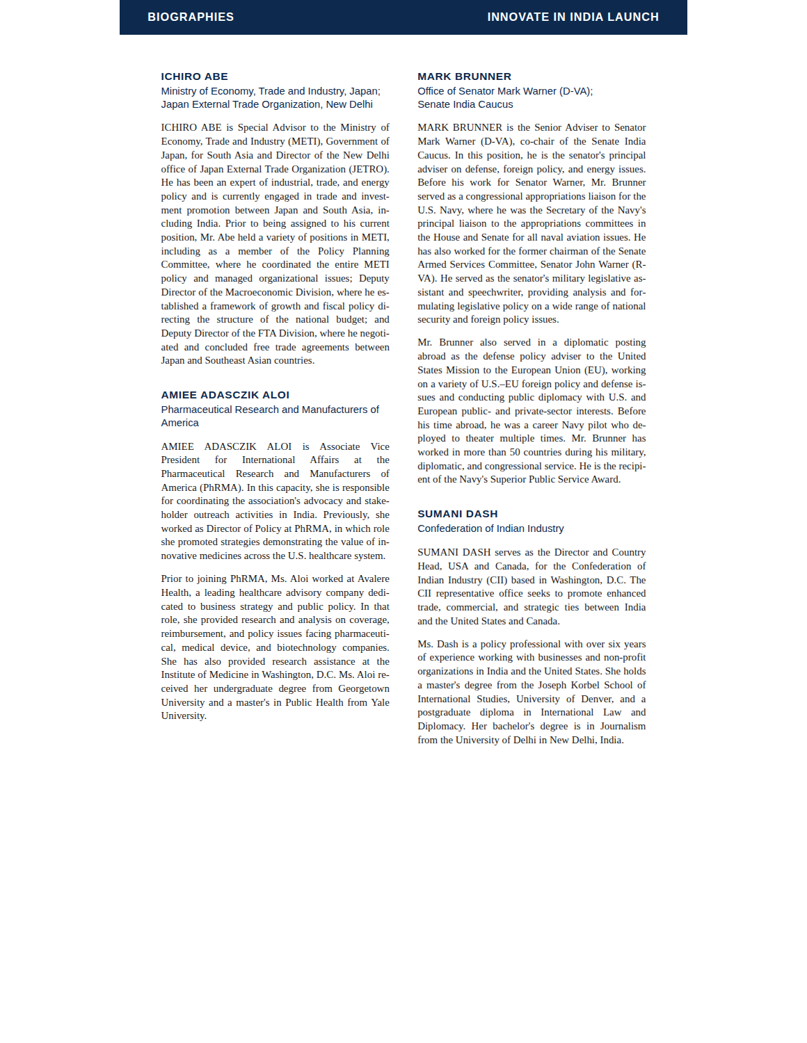Biographies
Innovate in India Launch
Ichiro Abe
Ministry of Economy, Trade and Industry, Japan;
Japan External Trade Organization, New Delhi
ICHIRO ABE is Special Advisor to the Ministry of Economy, Trade and Industry (METI), Government of Japan, for South Asia and Director of the New Delhi office of Japan External Trade Organization (JETRO). He has been an expert of industrial, trade, and energy policy and is currently engaged in trade and investment promotion between Japan and South Asia, including India. Prior to being assigned to his current position, Mr. Abe held a variety of positions in METI, including as a member of the Policy Planning Committee, where he coordinated the entire METI policy and managed organizational issues; Deputy Director of the Macroeconomic Division, where he established a framework of growth and fiscal policy directing the structure of the national budget; and Deputy Director of the FTA Division, where he negotiated and concluded free trade agreements between Japan and Southeast Asian countries.
Amiee Adasczik Aloi
Pharmaceutical Research and Manufacturers of America
AMIEE ADASCZIK ALOI is Associate Vice President for International Affairs at the Pharmaceutical Research and Manufacturers of America (PhRMA). In this capacity, she is responsible for coordinating the association's advocacy and stakeholder outreach activities in India. Previously, she worked as Director of Policy at PhRMA, in which role she promoted strategies demonstrating the value of innovative medicines across the U.S. healthcare system.
Prior to joining PhRMA, Ms. Aloi worked at Avalere Health, a leading healthcare advisory company dedicated to business strategy and public policy. In that role, she provided research and analysis on coverage, reimbursement, and policy issues facing pharmaceutical, medical device, and biotechnology companies. She has also provided research assistance at the Institute of Medicine in Washington, D.C. Ms. Aloi received her undergraduate degree from Georgetown University and a master's in Public Health from Yale University.
Mark Brunner
Office of Senator Mark Warner (D-VA);
Senate India Caucus
MARK BRUNNER is the Senior Adviser to Senator Mark Warner (D-VA), co-chair of the Senate India Caucus. In this position, he is the senator's principal adviser on defense, foreign policy, and energy issues. Before his work for Senator Warner, Mr. Brunner served as a congressional appropriations liaison for the U.S. Navy, where he was the Secretary of the Navy's principal liaison to the appropriations committees in the House and Senate for all naval aviation issues. He has also worked for the former chairman of the Senate Armed Services Committee, Senator John Warner (R-VA). He served as the senator's military legislative assistant and speechwriter, providing analysis and formulating legislative policy on a wide range of national security and foreign policy issues.
Mr. Brunner also served in a diplomatic posting abroad as the defense policy adviser to the United States Mission to the European Union (EU), working on a variety of U.S.–EU foreign policy and defense issues and conducting public diplomacy with U.S. and European public- and private-sector interests. Before his time abroad, he was a career Navy pilot who deployed to theater multiple times. Mr. Brunner has worked in more than 50 countries during his military, diplomatic, and congressional service. He is the recipient of the Navy's Superior Public Service Award.
Sumani Dash
Confederation of Indian Industry
SUMANI DASH serves as the Director and Country Head, USA and Canada, for the Confederation of Indian Industry (CII) based in Washington, D.C. The CII representative office seeks to promote enhanced trade, commercial, and strategic ties between India and the United States and Canada.
Ms. Dash is a policy professional with over six years of experience working with businesses and non-profit organizations in India and the United States. She holds a master's degree from the Joseph Korbel School of International Studies, University of Denver, and a postgraduate diploma in International Law and Diplomacy. Her bachelor's degree is in Journalism from the University of Delhi in New Delhi, India.